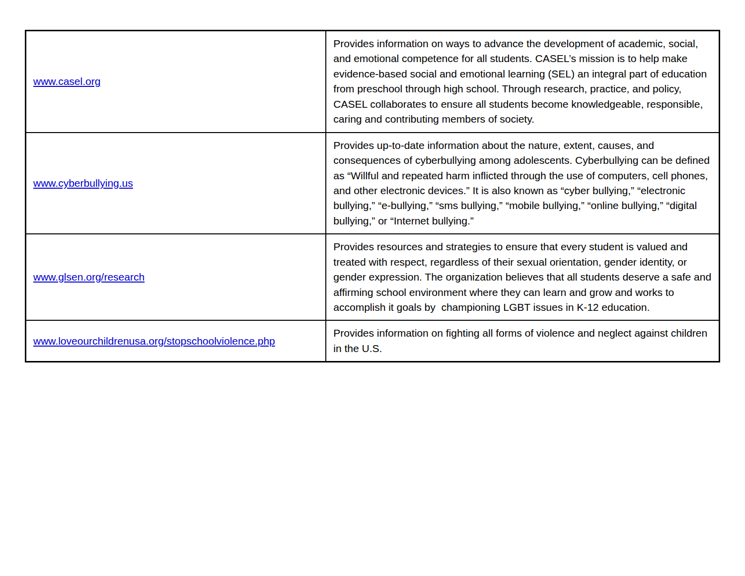| www.casel.org | Provides information on ways to advance the development of academic, social, and emotional competence for all students. CASEL’s mission is to help make evidence-based social and emotional learning (SEL) an integral part of education from preschool through high school. Through research, practice, and policy, CASEL collaborates to ensure all students become knowledgeable, responsible, caring and contributing members of society. |
| www.cyberbullying.us | Provides up-to-date information about the nature, extent, causes, and consequences of cyberbullying among adolescents. Cyberbullying can be defined as “Willful and repeated harm inflicted through the use of computers, cell phones, and other electronic devices.” It is also known as “cyber bullying,” “electronic bullying,” “e-bullying,” “sms bullying,” “mobile bullying,” “online bullying,” “digital bullying,” or “Internet bullying.” |
| www.glsen.org/research | Provides resources and strategies to ensure that every student is valued and treated with respect, regardless of their sexual orientation, gender identity, or gender expression. The organization believes that all students deserve a safe and affirming school environment where they can learn and grow and works to accomplish it goals by championing LGBT issues in K-12 education. |
| www.loveourchildrenusa.org/stopschoolviolence.php | Provides information on fighting all forms of violence and neglect against children in the U.S. |